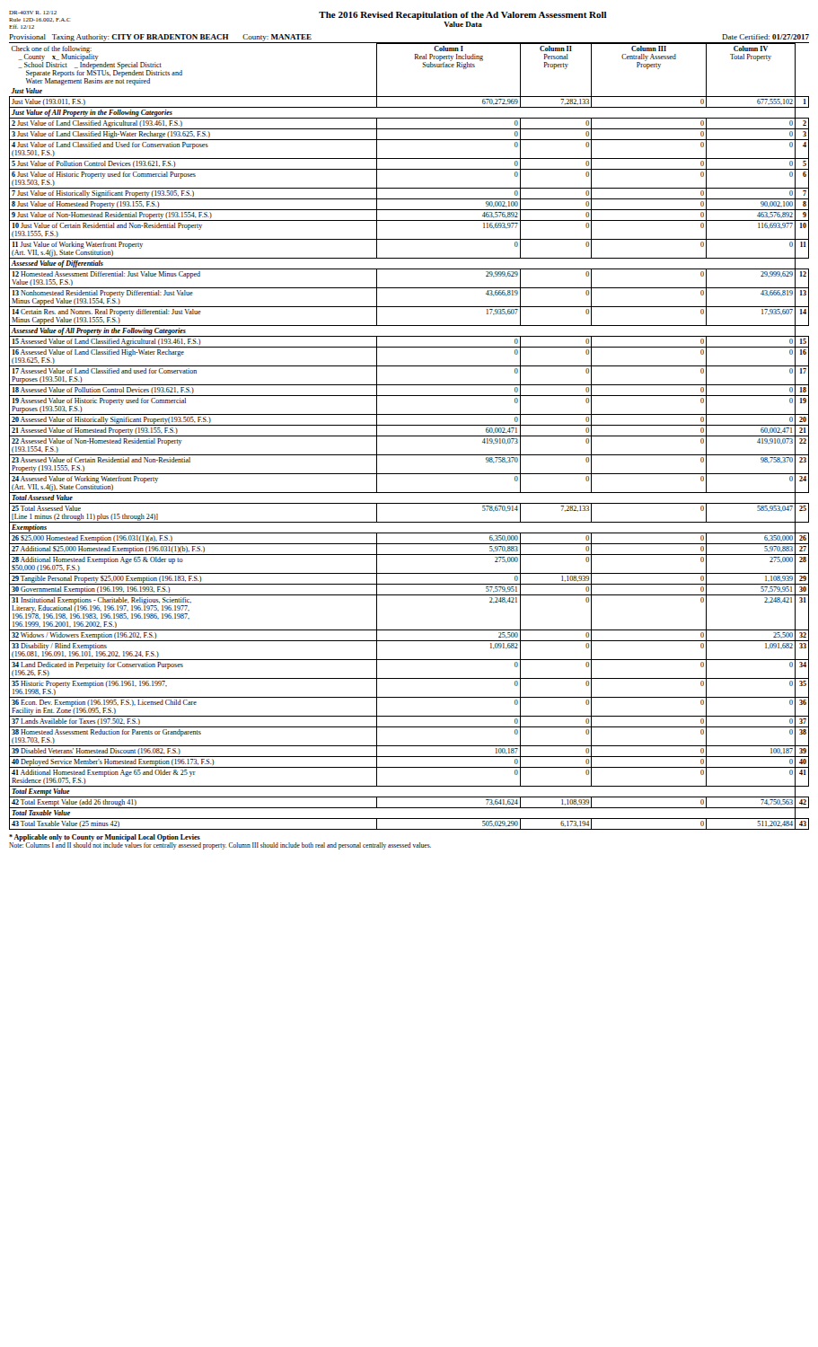DR-403V R. 12/12
Rule 12D-16.002, F.A.C
Eff. 12/12
The 2016 Revised Recapitulation of the Ad Valorem Assessment Roll
Value Data
Provisional Taxing Authority: CITY OF BRADENTON BEACH County: MANATEE Date Certified: 01/27/2017
| Check one of the following: _ County x _ Municipality _ School District _ Independent Special District Separate Reports for MSTUs, Dependent Districts and Water Management Basins are not required Just Value | Column I Real Property Including Subsurface Rights | Column II Personal Property | Column III Centrally Assessed Property | Column IV Total Property | |
| Just Value (193.011, F.S.) | 670,272,969 | 7,282,133 | 0 | 677,555,102 | 1 |
| Just Value of All Property in the Following Categories | |
| 2 Just Value of Land Classified Agricultural (193.461, F.S.) | 0 | 0 | 0 | 0 | 2 |
| 3 Just Value of Land Classified High-Water Recharge (193.625, F.S.) | 0 | 0 | 0 | 0 | 3 |
| 4 Just Value of Land Classified and Used for Conservation Purposes (193.501, F.S.) | 0 | 0 | 0 | 0 | 4 |
| 5 Just Value of Pollution Control Devices (193.621, F.S.) | 0 | 0 | 0 | 0 | 5 |
| 6 Just Value of Historic Property used for Commercial Purposes (193.503, F.S.) | 0 | 0 | 0 | 0 | 6 |
| 7 Just Value of Historically Significant Property (193.505, F.S.) | 0 | 0 | 0 | 0 | 7 |
| 8 Just Value of Homestead Property (193.155, F.S.) | 90,002,100 | 0 | 0 | 90,002,100 | 8 |
| 9 Just Value of Non-Homestead Residential Property (193.1554, F.S.) | 463,576,892 | 0 | 0 | 463,576,892 | 9 |
| 10 Just Value of Certain Residential and Non-Residential Property (193.1555, F.S.) | 116,693,977 | 0 | 0 | 116,693,977 | 10 |
| 11 Just Value of Working Waterfront Property (Art. VII, s.4(j), State Constitution) | 0 | 0 | 0 | 0 | 11 |
| Assessed Value of Differentials | |
| 12 Homestead Assessment Differential: Just Value Minus Capped Value (193.155, F.S.) | 29,999,629 | 0 | 0 | 29,999,629 | 12 |
| 13 Nonhomestead Residential Property Differential: Just Value Minus Capped Value (193.1554, F.S.) | 43,666,819 | 0 | 0 | 43,666,819 | 13 |
| 14 Certain Res. and Nonres. Real Property differential: Just Value Minus Capped Value (193.1555, F.S.) | 17,935,607 | 0 | 0 | 17,935,607 | 14 |
| Assessed Value of All Property in the Following Categories | |
| 15 Assessed Value of Land Classified Agricultural (193.461, F.S.) | 0 | 0 | 0 | 0 | 15 |
| 16 Assessed Value of Land Classified High-Water Recharge (193.625, F.S.) | 0 | 0 | 0 | 0 | 16 |
| 17 Assessed Value of Land Classified and used for Conservation Purposes (193.501, F.S.) | 0 | 0 | 0 | 0 | 17 |
| 18 Assessed Value of Pollution Control Devices (193.621, F.S.) | 0 | 0 | 0 | 0 | 18 |
| 19 Assessed Value of Historic Property used for Commercial Purposes (193.503, F.S.) | 0 | 0 | 0 | 0 | 19 |
| 20 Assessed Value of Historically Significant Property(193.505, F.S.) | 0 | 0 | 0 | 0 | 20 |
| 21 Assessed Value of Homestead Property (193.155, F.S.) | 60,002,471 | 0 | 0 | 60,002,471 | 21 |
| 22 Assessed Value of Non-Homestead Residential Property (193.1554, F.S.) | 419,910,073 | 0 | 0 | 419,910,073 | 22 |
| 23 Assessed Value of Certain Residential and Non-Residential Property (193.1555, F.S.) | 98,758,370 | 0 | 0 | 98,758,370 | 23 |
| 24 Assessed Value of Working Waterfront Property (Art. VII, s.4(j), State Constitution) | 0 | 0 | 0 | 0 | 24 |
| Total Assessed Value | |
| 25 Total Assessed Value [Line 1 minus (2 through 11) plus (15 through 24)] | 578,670,914 | 7,282,133 | 0 | 585,953,047 | 25 |
| Exemptions | |
| 26 $25,000 Homestead Exemption (196.031(1)(a), F.S.) | 6,350,000 | 0 | 0 | 6,350,000 | 26 |
| 27 Additional $25,000 Homestead Exemption (196.031(1)(b), F.S.) | 5,970,883 | 0 | 0 | 5,970,883 | 27 |
| 28 Additional Homestead Exemption Age 65 & Older up to $50,000 (196.075, F.S.) | 275,000 | 0 | 0 | 275,000 | 28 |
| 29 Tangible Personal Property $25,000 Exemption (196.183, F.S.) | 0 | 1,108,939 | 0 | 1,108,939 | 29 |
| 30 Governmental Exemption (196.199, 196.1993, F.S.) | 57,579,951 | 0 | 0 | 57,579,951 | 30 |
| 31 Institutional Exemptions - Charitable, Religious, Scientific, Literary, Educational (196.196, 196.197, 196.1975, 196.1977, 196.1978, 196.198, 196.1983, 196.1985, 196.1986, 196.1987, 196.1999, 196.2001, 196.2002, F.S.) | 2,248,421 | 0 | 0 | 2,248,421 | 31 |
| 32 Widows / Widowers Exemption (196.202, F.S.) | 25,500 | 0 | 0 | 25,500 | 32 |
| 33 Disability / Blind Exemptions (196.081, 196.091, 196.101, 196.202, 196.24, F.S.) | 1,091,682 | 0 | 0 | 1,091,682 | 33 |
| 34 Land Dedicated in Perpetuity for Conservation Purposes (196.26, F.S) | 0 | 0 | 0 | 0 | 34 |
| 35 Historic Property Exemption (196.1961, 196.1997, 196.1998, F.S.) | 0 | 0 | 0 | 0 | 35 |
| 36 Econ. Dev. Exemption (196.1995, F.S.), Licensed Child Care Facility in Ent. Zone (196.095, F.S.) | 0 | 0 | 0 | 0 | 36 |
| 37 Lands Available for Taxes (197.502, F.S.) | 0 | 0 | 0 | 0 | 37 |
| 38 Homestead Assessment Reduction for Parents or Grandparents (193.703, F.S.) | 0 | 0 | 0 | 0 | 38 |
| 39 Disabled Veterans' Homestead Discount (196.082, F.S.) | 100,187 | 0 | 0 | 100,187 | 39 |
| 40 Deployed Service Member's Homestead Exemption (196.173, F.S.) | 0 | 0 | 0 | 0 | 40 |
| 41 Additional Homestead Exemption Age 65 and Older & 25 yr Residence (196.075, F.S.) | 0 | 0 | 0 | 0 | 41 |
| Total Exempt Value | |
| 42 Total Exempt Value (add 26 through 41) | 73,641,624 | 1,108,939 | 0 | 74,750,563 | 42 |
| Total Taxable Value | |
| 43 Total Taxable Value (25 minus 42) | 505,029,290 | 6,173,194 | 0 | 511,202,484 | 43 |
* Applicable only to County or Municipal Local Option Levies
Note: Columns I and II should not include values for centrally assessed property. Column III should include both real and personal centrally assessed values.